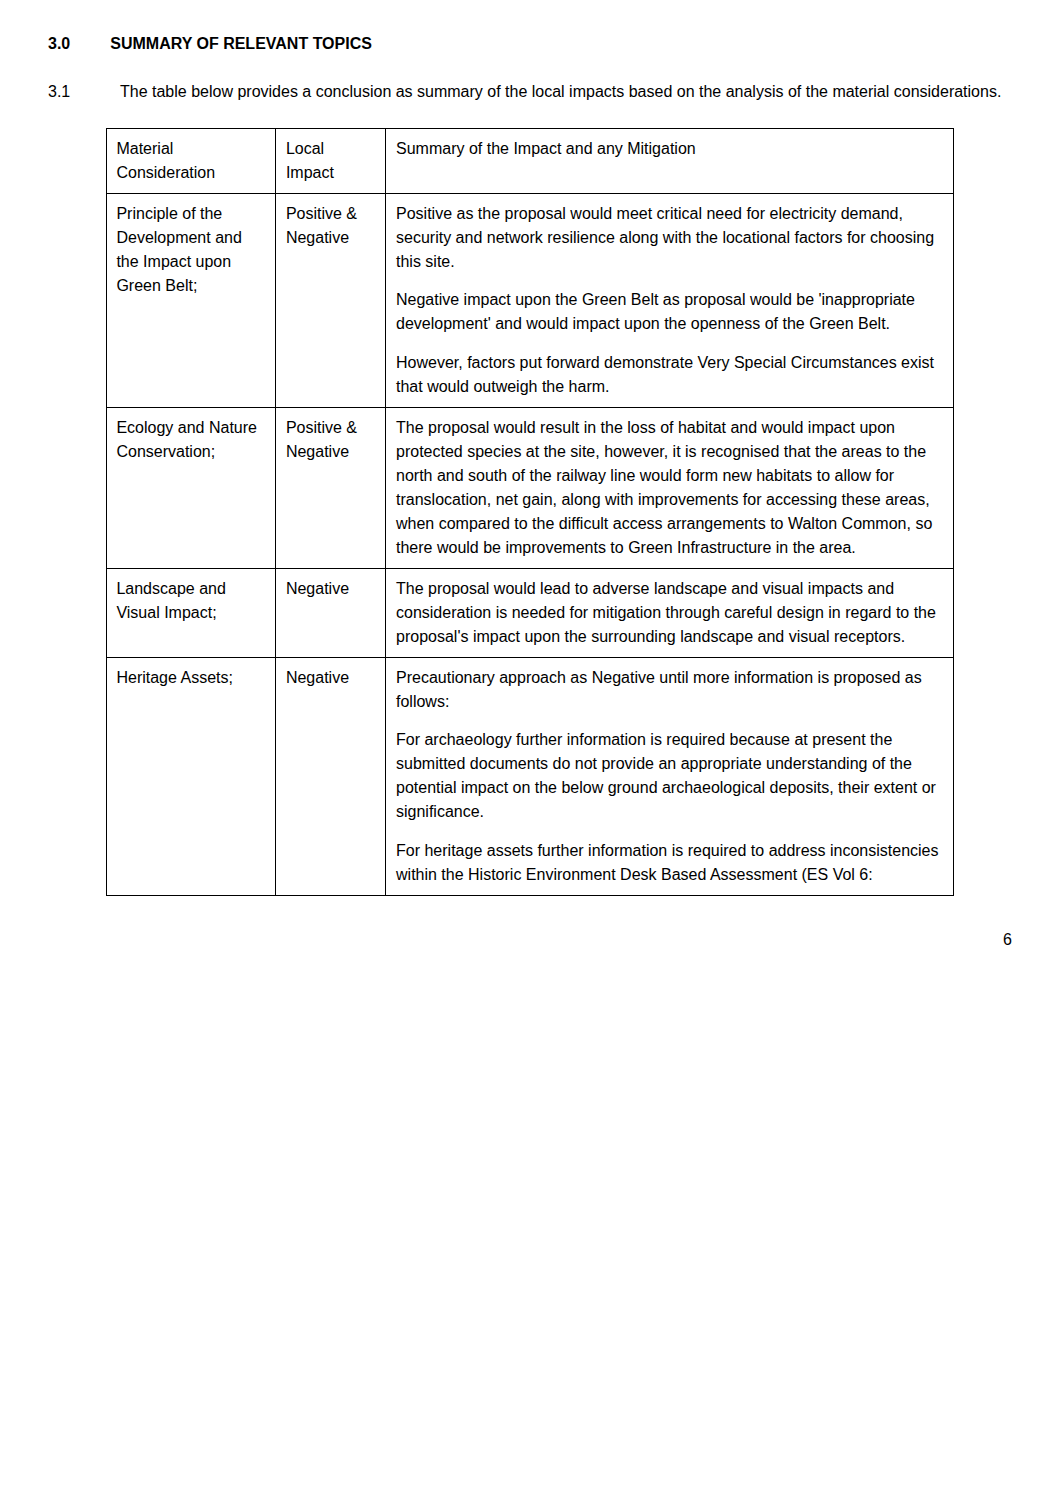3.0 SUMMARY OF RELEVANT TOPICS
3.1
The table below provides a conclusion as summary of the local impacts based on the analysis of the material considerations.
| Material Consideration | Local Impact | Summary of the Impact and any Mitigation |
| --- | --- | --- |
| Principle of the Development and the Impact upon Green Belt; | Positive & Negative | Positive as the proposal would meet critical need for electricity demand, security and network resilience along with the locational factors for choosing this site. Negative impact upon the Green Belt as proposal would be 'inappropriate development' and would impact upon the openness of the Green Belt. However, factors put forward demonstrate Very Special Circumstances exist that would outweigh the harm. |
| Ecology and Nature Conservation; | Positive & Negative | The proposal would result in the loss of habitat and would impact upon protected species at the site, however, it is recognised that the areas to the north and south of the railway line would form new habitats to allow for translocation, net gain, along with improvements for accessing these areas, when compared to the difficult access arrangements to Walton Common, so there would be improvements to Green Infrastructure in the area. |
| Landscape and Visual Impact; | Negative | The proposal would lead to adverse landscape and visual impacts and consideration is needed for mitigation through careful design in regard to the proposal's impact upon the surrounding landscape and visual receptors. |
| Heritage Assets; | Negative | Precautionary approach as Negative until more information is proposed as follows: For archaeology further information is required because at present the submitted documents do not provide an appropriate understanding of the potential impact on the below ground archaeological deposits, their extent or significance. For heritage assets further information is required to address inconsistencies within the Historic Environment Desk Based Assessment (ES Vol 6: |
6